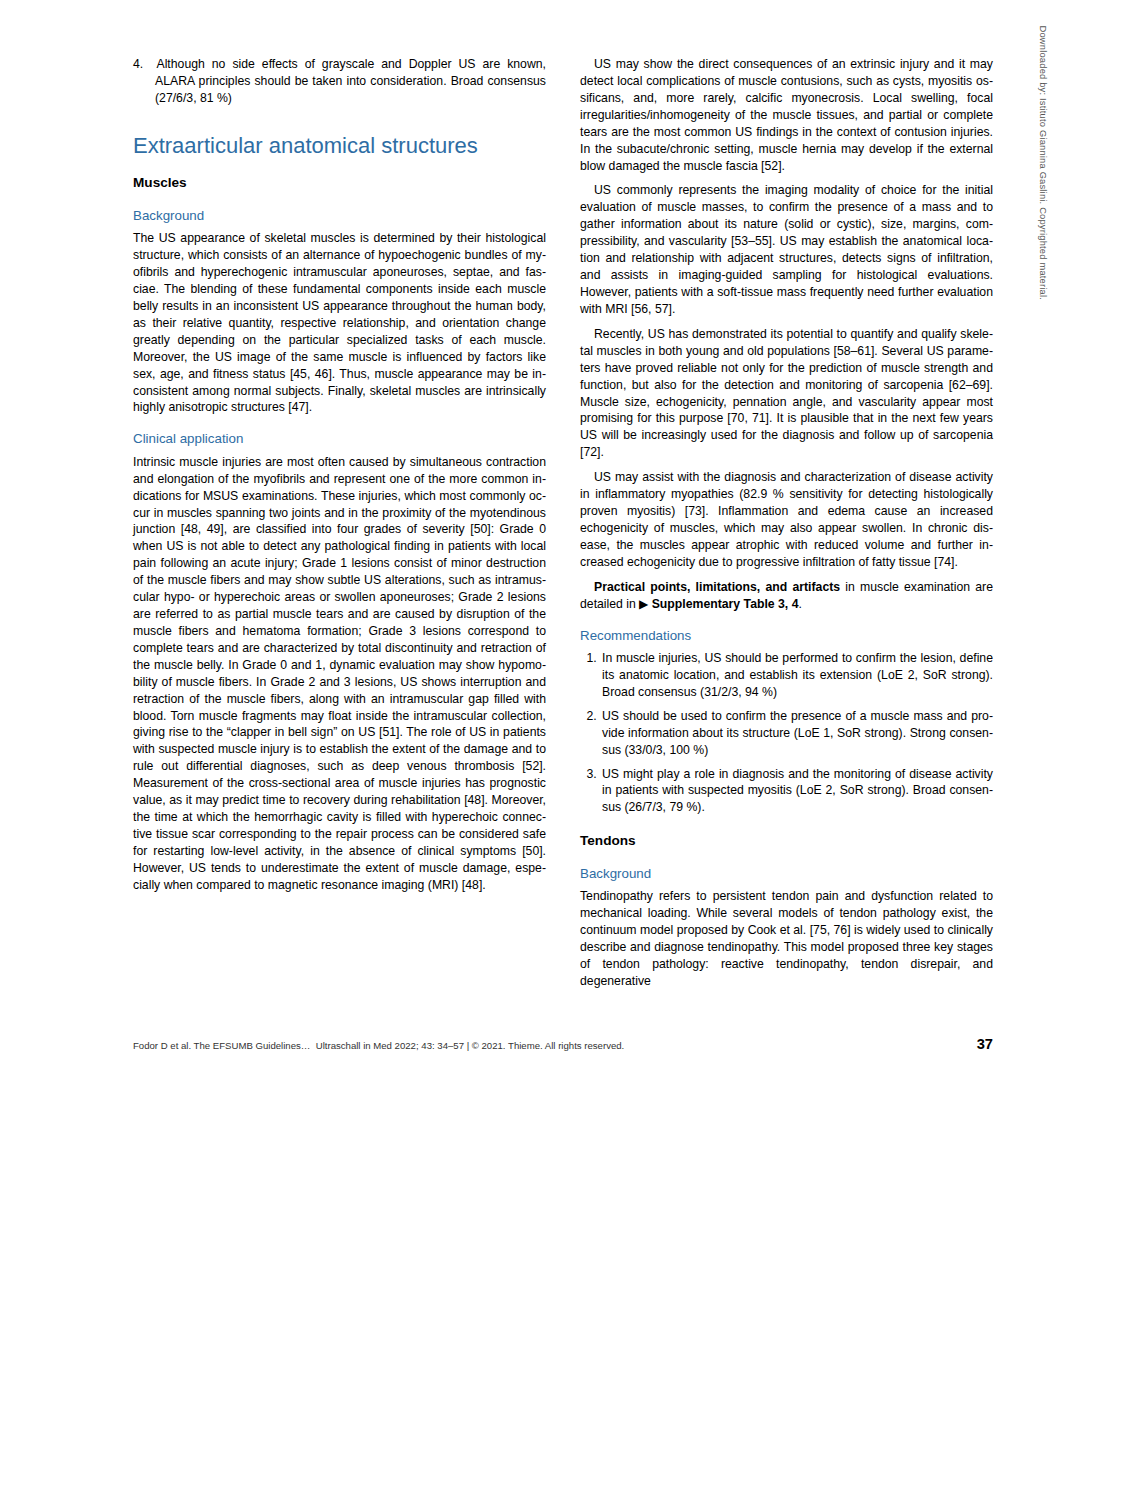4. Although no side effects of grayscale and Doppler US are known, ALARA principles should be taken into consideration. Broad consensus (27/6/3, 81 %)
Extraarticular anatomical structures
Muscles
Background
The US appearance of skeletal muscles is determined by their histological structure, which consists of an alternance of hypoechogenic bundles of myofibrils and hyperechogenic intramuscular aponeuroses, septae, and fasciae. The blending of these fundamental components inside each muscle belly results in an inconsistent US appearance throughout the human body, as their relative quantity, respective relationship, and orientation change greatly depending on the particular specialized tasks of each muscle. Moreover, the US image of the same muscle is influenced by factors like sex, age, and fitness status [45, 46]. Thus, muscle appearance may be inconsistent among normal subjects. Finally, skeletal muscles are intrinsically highly anisotropic structures [47].
Clinical application
Intrinsic muscle injuries are most often caused by simultaneous contraction and elongation of the myofibrils and represent one of the more common indications for MSUS examinations. These injuries, which most commonly occur in muscles spanning two joints and in the proximity of the myotendinous junction [48, 49], are classified into four grades of severity [50]: Grade 0 when US is not able to detect any pathological finding in patients with local pain following an acute injury; Grade 1 lesions consist of minor destruction of the muscle fibers and may show subtle US alterations, such as intramuscular hypo- or hyperechoic areas or swollen aponeuroses; Grade 2 lesions are referred to as partial muscle tears and are caused by disruption of the muscle fibers and hematoma formation; Grade 3 lesions correspond to complete tears and are characterized by total discontinuity and retraction of the muscle belly. In Grade 0 and 1, dynamic evaluation may show hypomobility of muscle fibers. In Grade 2 and 3 lesions, US shows interruption and retraction of the muscle fibers, along with an intramuscular gap filled with blood. Torn muscle fragments may float inside the intramuscular collection, giving rise to the “clapper in bell sign” on US [51]. The role of US in patients with suspected muscle injury is to establish the extent of the damage and to rule out differential diagnoses, such as deep venous thrombosis [52]. Measurement of the cross-sectional area of muscle injuries has prognostic value, as it may predict time to recovery during rehabilitation [48]. Moreover, the time at which the hemorrhagic cavity is filled with hyperechoic connective tissue scar corresponding to the repair process can be considered safe for restarting low-level activity, in the absence of clinical symptoms [50]. However, US tends to underestimate the extent of muscle damage, especially when compared to magnetic resonance imaging (MRI) [48].
US may show the direct consequences of an extrinsic injury and it may detect local complications of muscle contusions, such as cysts, myositis ossificans, and, more rarely, calcific myonecrosis. Local swelling, focal irregularities/inhomogeneity of the muscle tissues, and partial or complete tears are the most common US findings in the context of contusion injuries. In the subacute/chronic setting, muscle hernia may develop if the external blow damaged the muscle fascia [52].
US commonly represents the imaging modality of choice for the initial evaluation of muscle masses, to confirm the presence of a mass and to gather information about its nature (solid or cystic), size, margins, compressibility, and vascularity [53–55]. US may establish the anatomical location and relationship with adjacent structures, detects signs of infiltration, and assists in imaging-guided sampling for histological evaluations. However, patients with a soft-tissue mass frequently need further evaluation with MRI [56, 57].
Recently, US has demonstrated its potential to quantify and qualify skeletal muscles in both young and old populations [58–61]. Several US parameters have proved reliable not only for the prediction of muscle strength and function, but also for the detection and monitoring of sarcopenia [62–69]. Muscle size, echogenicity, pennation angle, and vascularity appear most promising for this purpose [70, 71]. It is plausible that in the next few years US will be increasingly used for the diagnosis and follow up of sarcopenia [72].
US may assist with the diagnosis and characterization of disease activity in inflammatory myopathies (82.9 % sensitivity for detecting histologically proven myositis) [73]. Inflammation and edema cause an increased echogenicity of muscles, which may also appear swollen. In chronic disease, the muscles appear atrophic with reduced volume and further increased echogenicity due to progressive infiltration of fatty tissue [74].
Practical points, limitations, and artifacts in muscle examination are detailed in ▶ Supplementary Table 3, 4.
Recommendations
In muscle injuries, US should be performed to confirm the lesion, define its anatomic location, and establish its extension (LoE 2, SoR strong). Broad consensus (31/2/3, 94 %)
US should be used to confirm the presence of a muscle mass and provide information about its structure (LoE 1, SoR strong). Strong consensus (33/0/3, 100 %)
US might play a role in diagnosis and the monitoring of disease activity in patients with suspected myositis (LoE 2, SoR strong). Broad consensus (26/7/3, 79 %).
Tendons
Background
Tendinopathy refers to persistent tendon pain and dysfunction related to mechanical loading. While several models of tendon pathology exist, the continuum model proposed by Cook et al. [75, 76] is widely used to clinically describe and diagnose tendinopathy. This model proposed three key stages of tendon pathology: reactive tendinopathy, tendon disrepair, and degenerative
Fodor D et al. The EFSUMB Guidelines… Ultraschall in Med 2022; 43: 34–57 | © 2021. Thieme. All rights reserved.
37
Downloaded by: Istituto Giannina Gaslini. Copyrighted material.